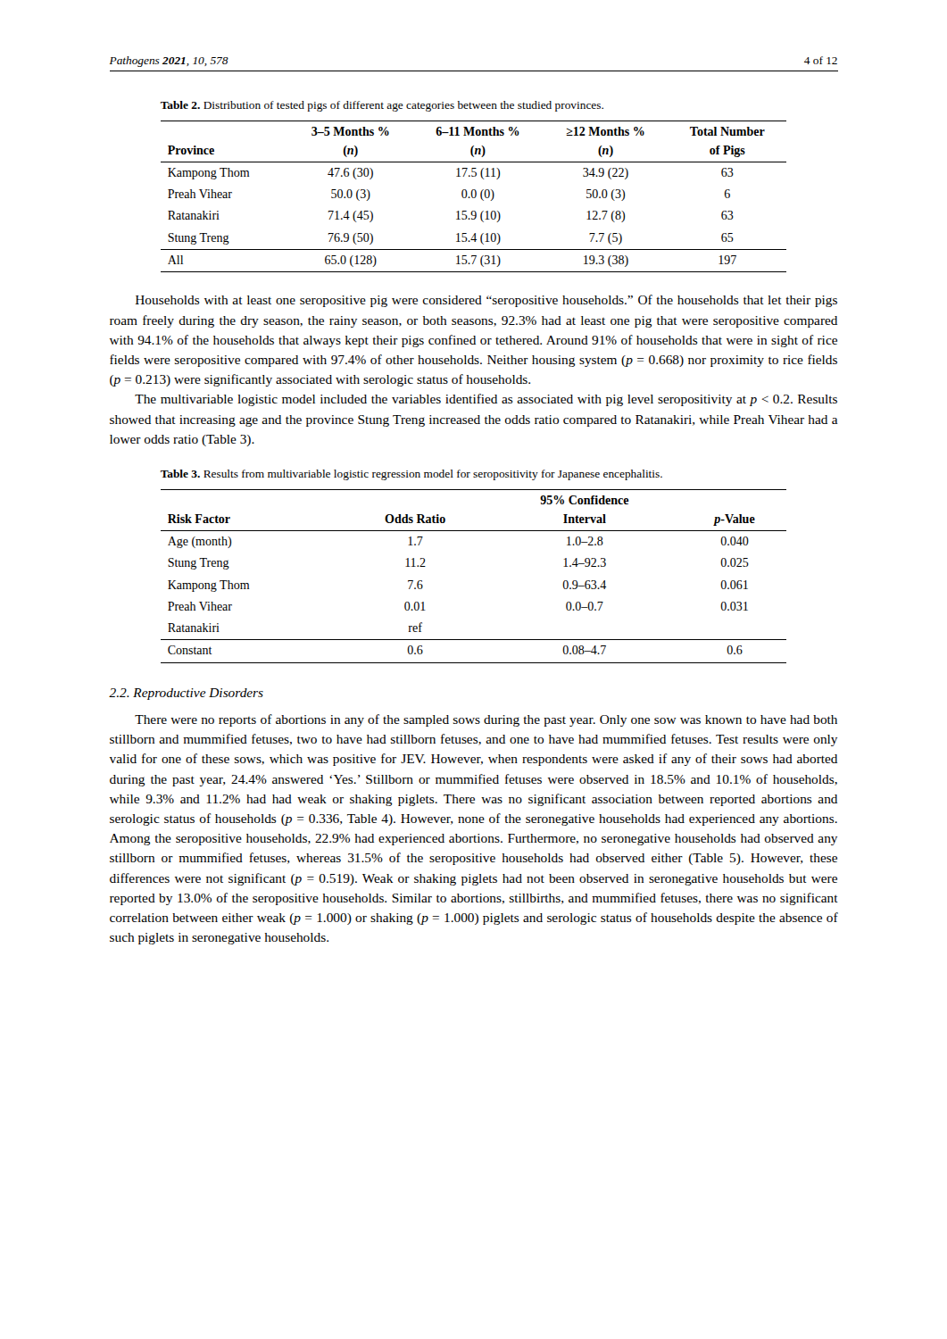Pathogens 2021, 10, 578 4 of 12
Table 2. Distribution of tested pigs of different age categories between the studied provinces.
| Province | 3–5 Months % ( n ) | 6–11 Months % ( n ) | ≥12 Months % ( n ) | Total Number of Pigs |
| --- | --- | --- | --- | --- |
| Kampong Thom | 47.6 (30) | 17.5 (11) | 34.9 (22) | 63 |
| Preah Vihear | 50.0 (3) | 0.0 (0) | 50.0 (3) | 6 |
| Ratanakiri | 71.4 (45) | 15.9 (10) | 12.7 (8) | 63 |
| Stung Treng | 76.9 (50) | 15.4 (10) | 7.7 (5) | 65 |
| All | 65.0 (128) | 15.7 (31) | 19.3 (38) | 197 |
Households with at least one seropositive pig were considered “seropositive households.” Of the households that let their pigs roam freely during the dry season, the rainy season, or both seasons, 92.3% had at least one pig that were seropositive compared with 94.1% of the households that always kept their pigs confined or tethered. Around 91% of households that were in sight of rice fields were seropositive compared with 97.4% of other households. Neither housing system (p = 0.668) nor proximity to rice fields (p = 0.213) were significantly associated with serologic status of households.
The multivariable logistic model included the variables identified as associated with pig level seropositivity at p < 0.2. Results showed that increasing age and the province Stung Treng increased the odds ratio compared to Ratanakiri, while Preah Vihear had a lower odds ratio (Table 3).
Table 3. Results from multivariable logistic regression model for seropositivity for Japanese encephalitis.
| Risk Factor | Odds Ratio | 95% Confidence Interval | p -Value |
| --- | --- | --- | --- |
| Age (month) | 1.7 | 1.0–2.8 | 0.040 |
| Stung Treng | 11.2 | 1.4–92.3 | 0.025 |
| Kampong Thom | 7.6 | 0.9–63.4 | 0.061 |
| Preah Vihear | 0.01 | 0.0–0.7 | 0.031 |
| Ratanakiri | ref | | |
| Constant | 0.6 | 0.08–4.7 | 0.6 |
2.2. Reproductive Disorders
There were no reports of abortions in any of the sampled sows during the past year. Only one sow was known to have had both stillborn and mummified fetuses, two to have had stillborn fetuses, and one to have had mummified fetuses. Test results were only valid for one of these sows, which was positive for JEV. However, when respondents were asked if any of their sows had aborted during the past year, 24.4% answered ‘Yes.’ Stillborn or mummified fetuses were observed in 18.5% and 10.1% of households, while 9.3% and 11.2% had had weak or shaking piglets. There was no significant association between reported abortions and serologic status of households (p = 0.336, Table 4). However, none of the seronegative households had experienced any abortions. Among the seropositive households, 22.9% had experienced abortions. Furthermore, no seronegative households had observed any stillborn or mummified fetuses, whereas 31.5% of the seropositive households had observed either (Table 5). However, these differences were not significant (p = 0.519). Weak or shaking piglets had not been observed in seronegative households but were reported by 13.0% of the seropositive households. Similar to abortions, stillbirths, and mummified fetuses, there was no significant correlation between either weak (p = 1.000) or shaking (p = 1.000) piglets and serologic status of households despite the absence of such piglets in seronegative households.